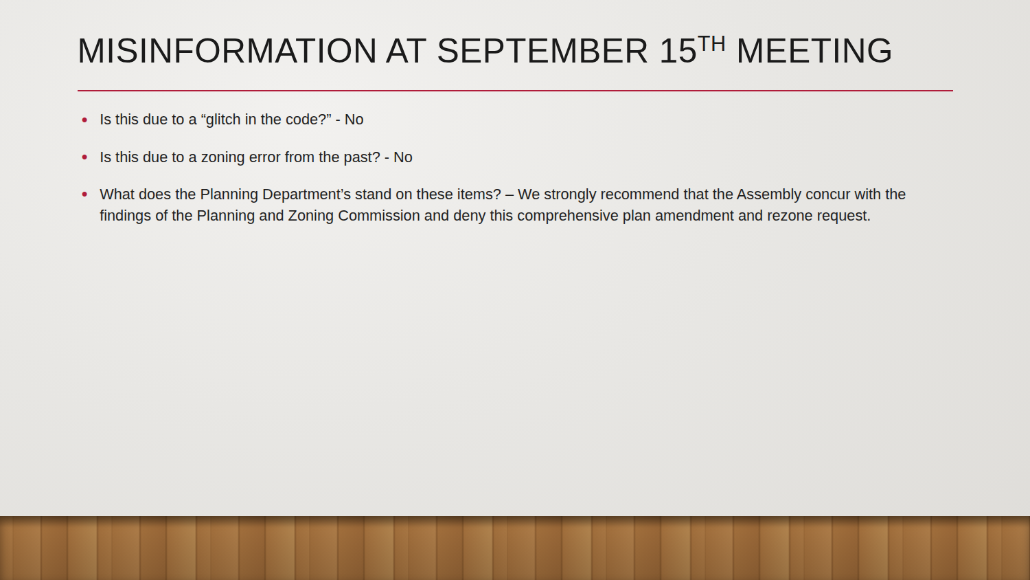Misinformation at September 15th Meeting
Is this due to a “glitch in the code?” - No
Is this due to a zoning error from the past? - No
What does the Planning Department’s stand on these items? – We strongly recommend that the Assembly concur with the findings of the Planning and Zoning Commission and deny this comprehensive plan amendment and rezone request.